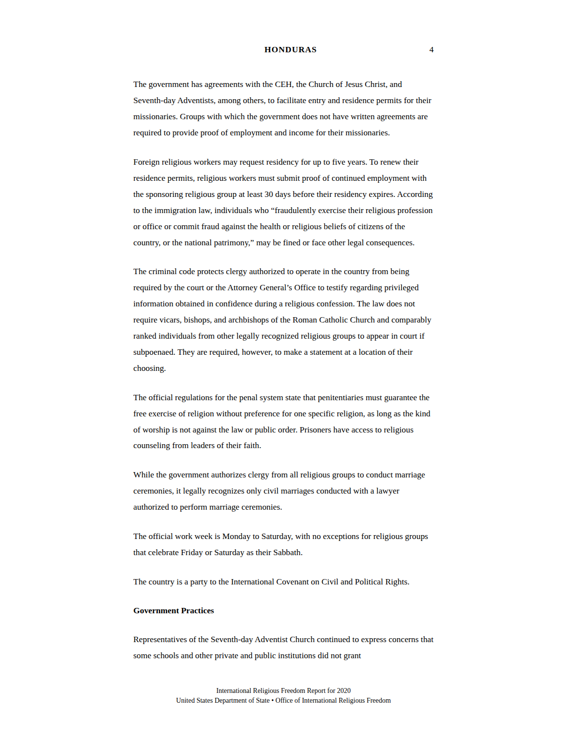HONDURAS 4
The government has agreements with the CEH, the Church of Jesus Christ, and Seventh-day Adventists, among others, to facilitate entry and residence permits for their missionaries. Groups with which the government does not have written agreements are required to provide proof of employment and income for their missionaries.
Foreign religious workers may request residency for up to five years. To renew their residence permits, religious workers must submit proof of continued employment with the sponsoring religious group at least 30 days before their residency expires. According to the immigration law, individuals who “fraudulently exercise their religious profession or office or commit fraud against the health or religious beliefs of citizens of the country, or the national patrimony,” may be fined or face other legal consequences.
The criminal code protects clergy authorized to operate in the country from being required by the court or the Attorney General’s Office to testify regarding privileged information obtained in confidence during a religious confession. The law does not require vicars, bishops, and archbishops of the Roman Catholic Church and comparably ranked individuals from other legally recognized religious groups to appear in court if subpoenaed. They are required, however, to make a statement at a location of their choosing.
The official regulations for the penal system state that penitentiaries must guarantee the free exercise of religion without preference for one specific religion, as long as the kind of worship is not against the law or public order. Prisoners have access to religious counseling from leaders of their faith.
While the government authorizes clergy from all religious groups to conduct marriage ceremonies, it legally recognizes only civil marriages conducted with a lawyer authorized to perform marriage ceremonies.
The official work week is Monday to Saturday, with no exceptions for religious groups that celebrate Friday or Saturday as their Sabbath.
The country is a party to the International Covenant on Civil and Political Rights.
Government Practices
Representatives of the Seventh-day Adventist Church continued to express concerns that some schools and other private and public institutions did not grant
International Religious Freedom Report for 2020
United States Department of State • Office of International Religious Freedom